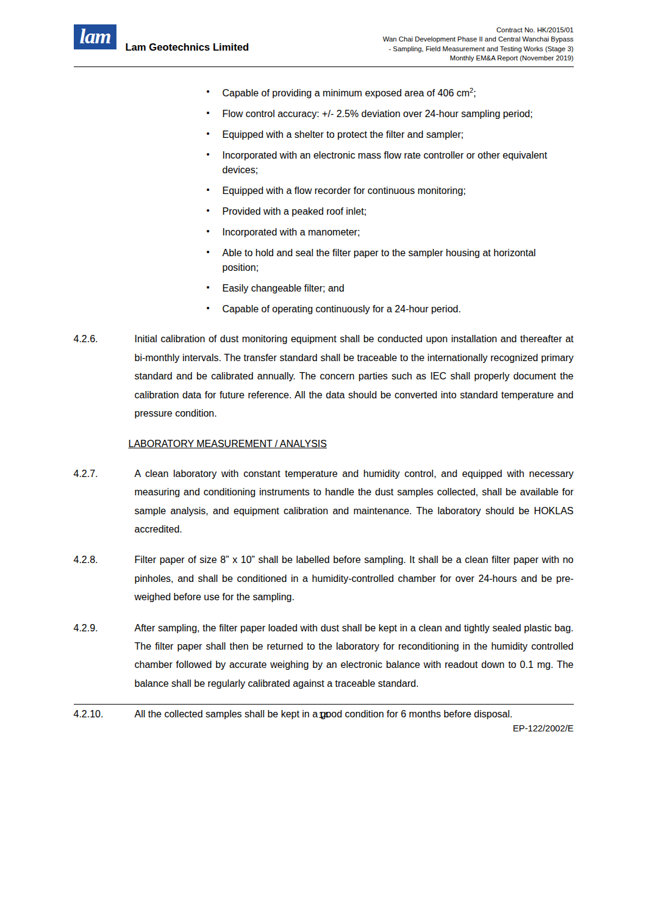lam
Lam Geotechnics Limited
Contract No. HK/2015/01
Wan Chai Development Phase II and Central Wanchai Bypass
- Sampling, Field Measurement and Testing Works (Stage 3)
Monthly EM&A Report (November 2019)
Capable of providing a minimum exposed area of 406 cm2;
Flow control accuracy: +/- 2.5% deviation over 24-hour sampling period;
Equipped with a shelter to protect the filter and sampler;
Incorporated with an electronic mass flow rate controller or other equivalent devices;
Equipped with a flow recorder for continuous monitoring;
Provided with a peaked roof inlet;
Incorporated with a manometer;
Able to hold and seal the filter paper to the sampler housing at horizontal position;
Easily changeable filter; and
Capable of operating continuously for a 24-hour period.
4.2.6.
Initial calibration of dust monitoring equipment shall be conducted upon installation and thereafter at bi-monthly intervals. The transfer standard shall be traceable to the internationally recognized primary standard and be calibrated annually. The concern parties such as IEC shall properly document the calibration data for future reference. All the data should be converted into standard temperature and pressure condition.
LABORATORY MEASUREMENT / ANALYSIS
4.2.7.
A clean laboratory with constant temperature and humidity control, and equipped with necessary measuring and conditioning instruments to handle the dust samples collected, shall be available for sample analysis, and equipment calibration and maintenance. The laboratory should be HOKLAS accredited.
4.2.8.
Filter paper of size 8” x 10” shall be labelled before sampling. It shall be a clean filter paper with no pinholes, and shall be conditioned in a humidity-controlled chamber for over 24-hours and be pre-weighed before use for the sampling.
4.2.9.
After sampling, the filter paper loaded with dust shall be kept in a clean and tightly sealed plastic bag. The filter paper shall then be returned to the laboratory for reconditioning in the humidity controlled chamber followed by accurate weighing by an electronic balance with readout down to 0.1 mg. The balance shall be regularly calibrated against a traceable standard.
4.2.10.
All the collected samples shall be kept in a good condition for 6 months before disposal.
14
EP-122/2002/E